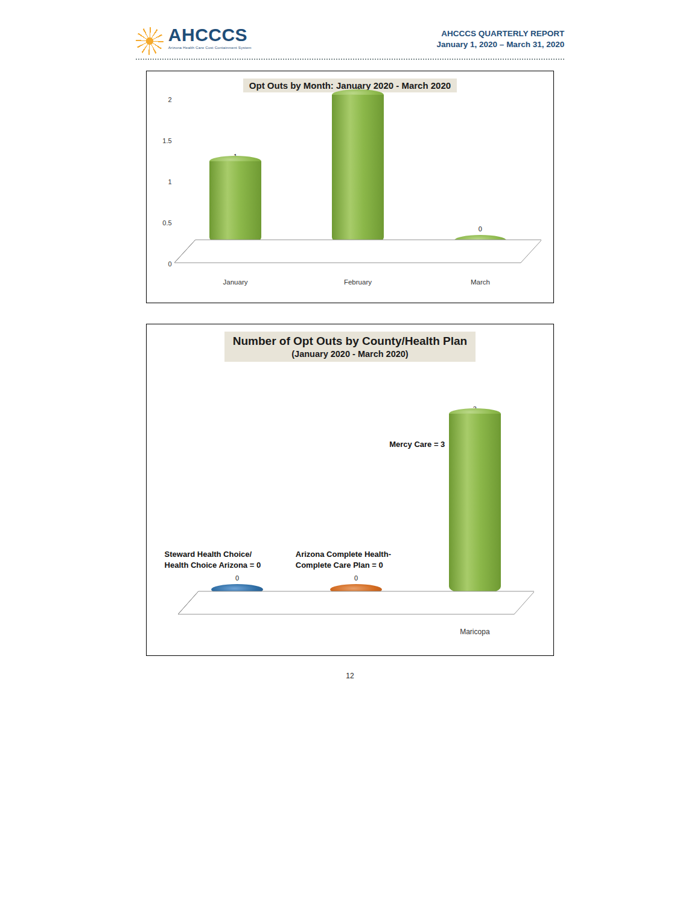AHCCCS
Arizona Health Care Cost Containment System
AHCCCS QUARTERLY REPORT
January 1, 2020 – March 31, 2020
Opt Outs by Month: January 2020 - March 2020
2 1.5 1 0.5 0
1
2
0
January February March
Number of Opt Outs by County/Health Plan (January 2020 - March 2020)
Mercy Care = 3
Steward Health Choice/
Health Choice Arizona = 0
Arizona Complete Health-
Complete Care Plan = 0
0
0
3
Maricopa
12